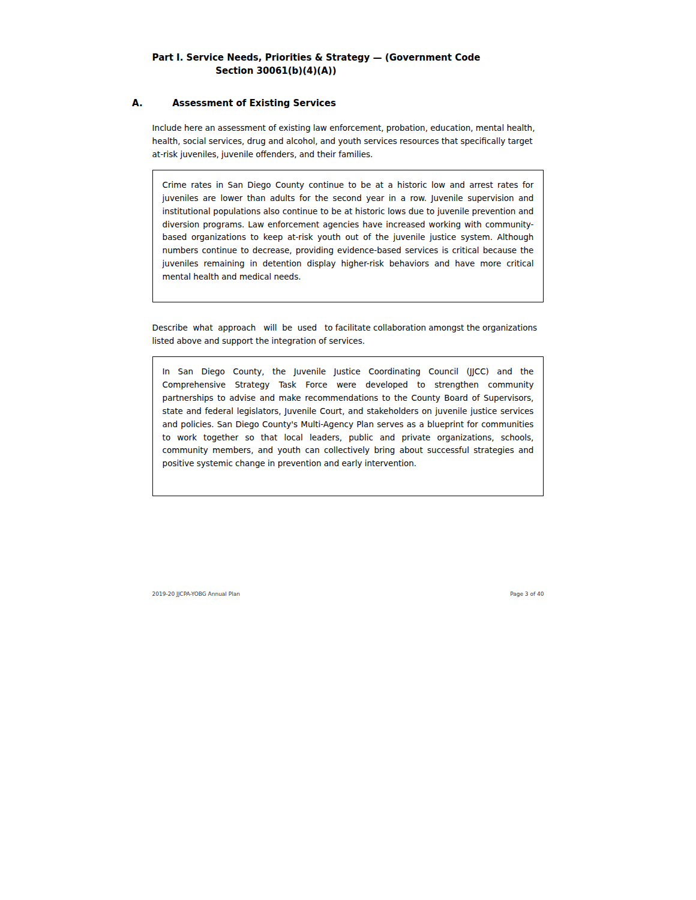Part I. Service Needs, Priorities & Strategy — (Government Code Section 30061(b)(4)(A))
A. Assessment of Existing Services
Include here an assessment of existing law enforcement, probation, education, mental health, health, social services, drug and alcohol, and youth services resources that specifically target at-risk juveniles, juvenile offenders, and their families.
Crime rates in San Diego County continue to be at a historic low and arrest rates for juveniles are lower than adults for the second year in a row. Juvenile supervision and institutional populations also continue to be at historic lows due to juvenile prevention and diversion programs. Law enforcement agencies have increased working with community-based organizations to keep at-risk youth out of the juvenile justice system. Although numbers continue to decrease, providing evidence-based services is critical because the juveniles remaining in detention display higher-risk behaviors and have more critical mental health and medical needs.
Describe what approach will be used to facilitate collaboration amongst the organizations listed above and support the integration of services.
In San Diego County, the Juvenile Justice Coordinating Council (JJCC) and the Comprehensive Strategy Task Force were developed to strengthen community partnerships to advise and make recommendations to the County Board of Supervisors, state and federal legislators, Juvenile Court, and stakeholders on juvenile justice services and policies. San Diego County's Multi-Agency Plan serves as a blueprint for communities to work together so that local leaders, public and private organizations, schools, community members, and youth can collectively bring about successful strategies and positive systemic change in prevention and early intervention.
2019-20 JJCPA-YOBG Annual Plan
Page 3 of 40